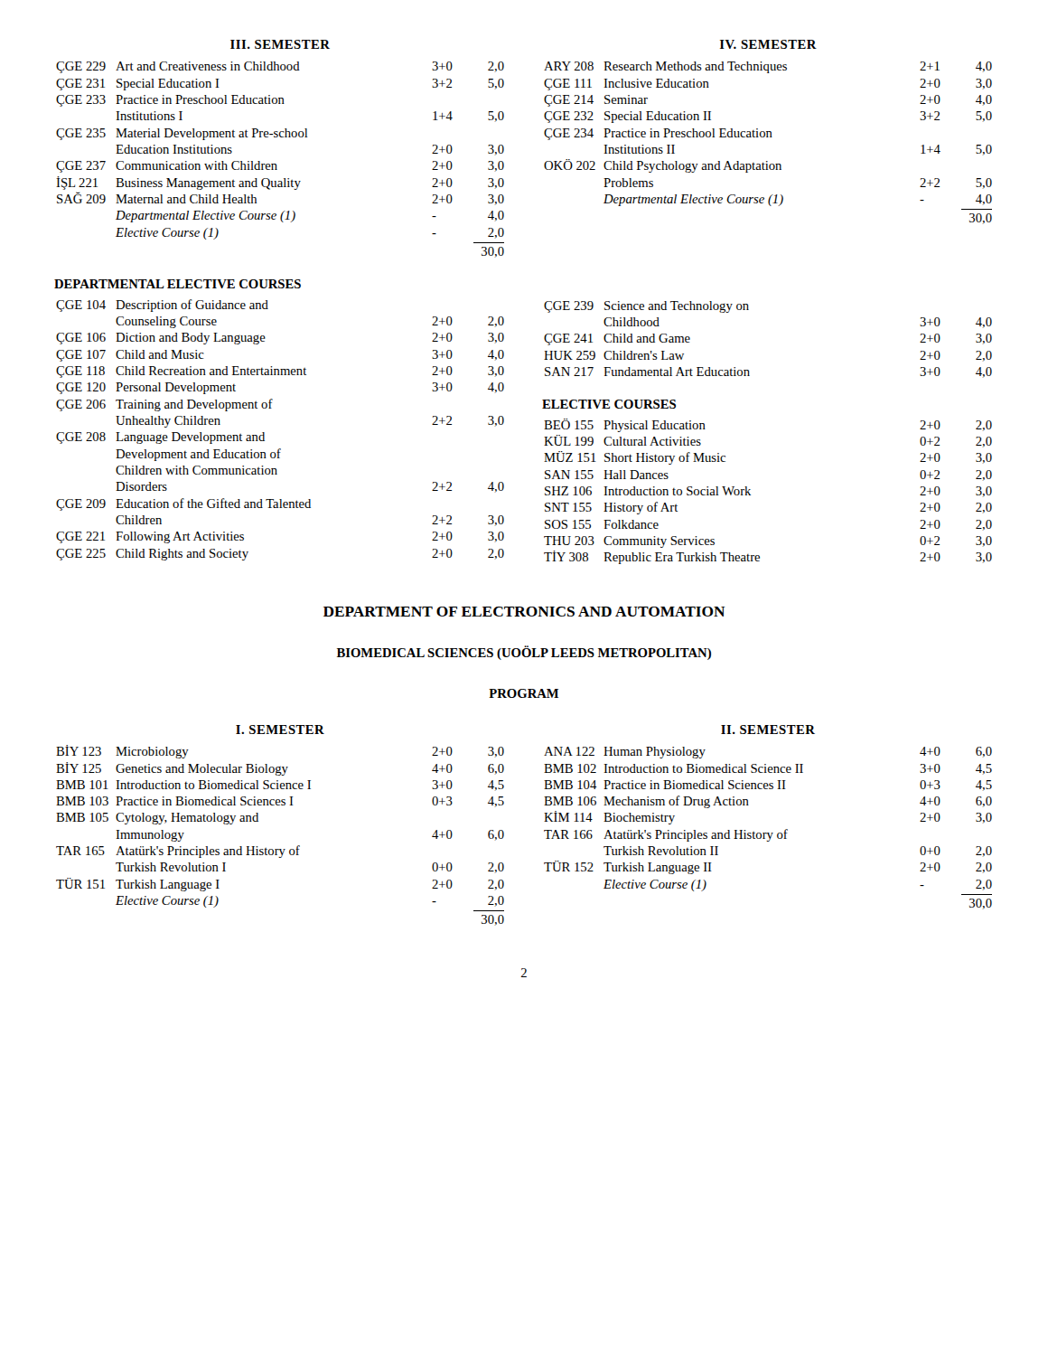III. SEMESTER
| ÇGE 229 | Art and Creativeness in Childhood | 3+0 | 2,0 |
| ÇGE 231 | Special Education I | 3+2 | 5,0 |
| ÇGE 233 | Practice in Preschool Education Institutions I | 1+4 | 5,0 |
| ÇGE 235 | Material Development at Pre-school Education Institutions | 2+0 | 3,0 |
| ÇGE 237 | Communication with Children | 2+0 | 3,0 |
| İŞL 221 | Business Management and Quality | 2+0 | 3,0 |
| SAĞ 209 | Maternal and Child Health | 2+0 | 3,0 |
| | Departmental Elective Course (1) | - | 4,0 |
| | Elective Course (1) | - | 2,0 |
| | | | 30,0 |
DEPARTMENTAL ELECTIVE COURSES
| ÇGE 104 | Description of Guidance and Counseling Course | 2+0 | 2,0 |
| ÇGE 106 | Diction and Body Language | 2+0 | 3,0 |
| ÇGE 107 | Child and Music | 3+0 | 4,0 |
| ÇGE 118 | Child Recreation and Entertainment | 2+0 | 3,0 |
| ÇGE 120 | Personal Development | 3+0 | 4,0 |
| ÇGE 206 | Training and Development of Unhealthy Children | 2+2 | 3,0 |
| ÇGE 208 | Language Development and Development and Education of Children with Communication Disorders | 2+2 | 4,0 |
| ÇGE 209 | Education of the Gifted and Talented Children | 2+2 | 3,0 |
| ÇGE 221 | Following Art Activities | 2+0 | 3,0 |
| ÇGE 225 | Child Rights and Society | 2+0 | 2,0 |
IV. SEMESTER
| ARY 208 | Research Methods and Techniques | 2+1 | 4,0 |
| ÇGE 111 | Inclusive Education | 2+0 | 3,0 |
| ÇGE 214 | Seminar | 2+0 | 4,0 |
| ÇGE 232 | Special Education II | 3+2 | 5,0 |
| ÇGE 234 | Practice in Preschool Education Institutions II | 1+4 | 5,0 |
| OKÖ 202 | Child Psychology and Adaptation Problems | 2+2 | 5,0 |
| | Departmental Elective Course (1) | - | 4,0 |
| | | | 30,0 |
| ÇGE 239 | Science and Technology on Childhood | 3+0 | 4,0 |
| ÇGE 241 | Child and Game | 2+0 | 3,0 |
| HUK 259 | Children's Law | 2+0 | 2,0 |
| SAN 217 | Fundamental Art Education | 3+0 | 4,0 |
ELECTIVE COURSES
| BEÖ 155 | Physical Education | 2+0 | 2,0 |
| KÜL 199 | Cultural Activities | 0+2 | 2,0 |
| MÜZ 151 | Short History of Music | 2+0 | 3,0 |
| SAN 155 | Hall Dances | 0+2 | 2,0 |
| SHZ 106 | Introduction to Social Work | 2+0 | 3,0 |
| SNT 155 | History of Art | 2+0 | 2,0 |
| SOS 155 | Folkdance | 2+0 | 2,0 |
| THU 203 | Community Services | 0+2 | 3,0 |
| TİY 308 | Republic Era Turkish Theatre | 2+0 | 3,0 |
DEPARTMENT OF ELECTRONICS AND AUTOMATION
BIOMEDICAL SCIENCES (UOÖLP LEEDS METROPOLITAN)
PROGRAM
I. SEMESTER
| BİY 123 | Microbiology | 2+0 | 3,0 |
| BİY 125 | Genetics and Molecular Biology | 4+0 | 6,0 |
| BMB 101 | Introduction to Biomedical Science I | 3+0 | 4,5 |
| BMB 103 | Practice in Biomedical Sciences I | 0+3 | 4,5 |
| BMB 105 | Cytology, Hematology and Immunology | 4+0 | 6,0 |
| TAR 165 | Atatürk's Principles and History of Turkish Revolution I | 0+0 | 2,0 |
| TÜR 151 | Turkish Language I | 2+0 | 2,0 |
| | Elective Course (1) | - | 2,0 |
| | | | 30,0 |
II. SEMESTER
| ANA 122 | Human Physiology | 4+0 | 6,0 |
| BMB 102 | Introduction to Biomedical Science II | 3+0 | 4,5 |
| BMB 104 | Practice in Biomedical Sciences II | 0+3 | 4,5 |
| BMB 106 | Mechanism of Drug Action | 4+0 | 6,0 |
| KİM 114 | Biochemistry | 2+0 | 3,0 |
| TAR 166 | Atatürk's Principles and History of Turkish Revolution II | 0+0 | 2,0 |
| TÜR 152 | Turkish Language II | 2+0 | 2,0 |
| | Elective Course (1) | - | 2,0 |
| | | | 30,0 |
2